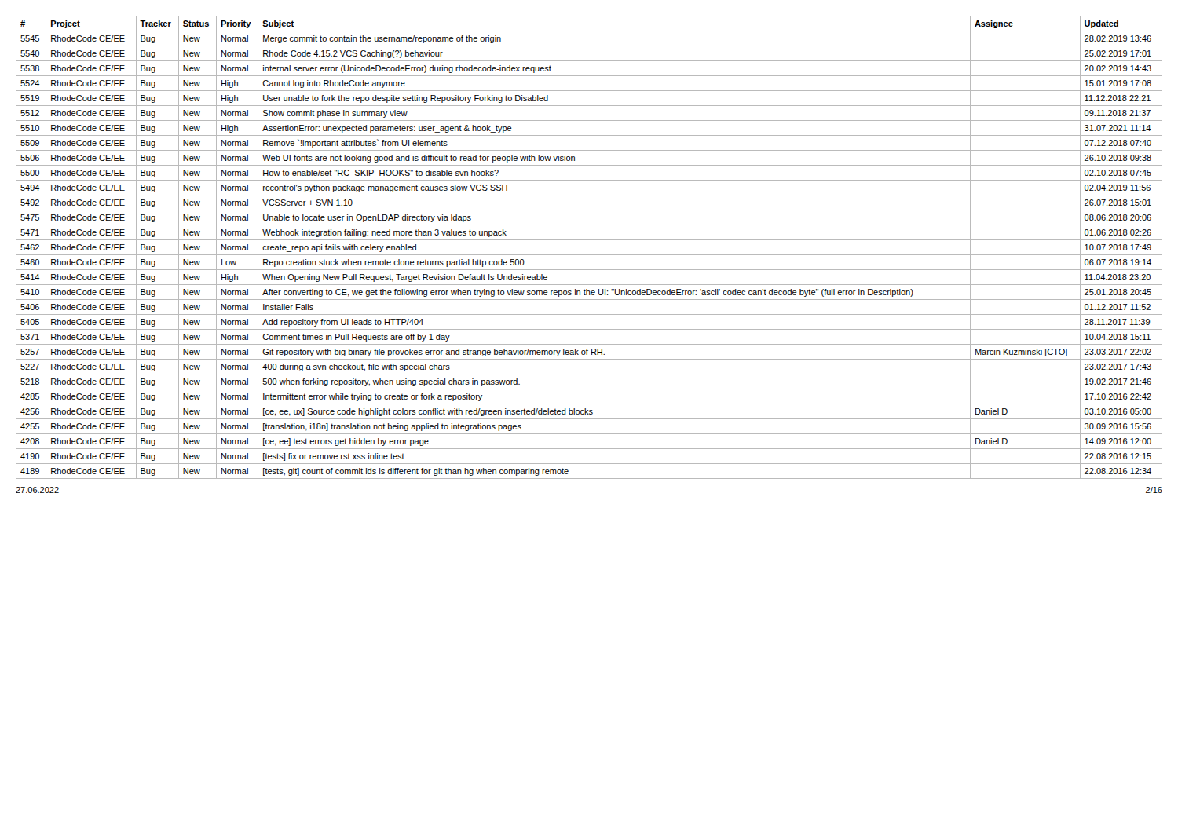| # | Project | Tracker | Status | Priority | Subject | Assignee | Updated |
| --- | --- | --- | --- | --- | --- | --- | --- |
| 5545 | RhodeCode CE/EE | Bug | New | Normal | Merge commit to contain the username/reponame of the origin | | 28.02.2019 13:46 |
| 5540 | RhodeCode CE/EE | Bug | New | Normal | Rhode Code 4.15.2 VCS Caching(?) behaviour | | 25.02.2019 17:01 |
| 5538 | RhodeCode CE/EE | Bug | New | Normal | internal server error (UnicodeDecodeError) during rhodecode-index request | | 20.02.2019 14:43 |
| 5524 | RhodeCode CE/EE | Bug | New | High | Cannot log into RhodeCode anymore | | 15.01.2019 17:08 |
| 5519 | RhodeCode CE/EE | Bug | New | High | User unable to fork the repo despite setting Repository Forking to Disabled | | 11.12.2018 22:21 |
| 5512 | RhodeCode CE/EE | Bug | New | Normal | Show commit phase in summary view | | 09.11.2018 21:37 |
| 5510 | RhodeCode CE/EE | Bug | New | High | AssertionError: unexpected parameters: user_agent & hook_type | | 31.07.2021 11:14 |
| 5509 | RhodeCode CE/EE | Bug | New | Normal | Remove `!important attributes` from UI elements | | 07.12.2018 07:40 |
| 5506 | RhodeCode CE/EE | Bug | New | Normal | Web UI fonts are not looking good and is difficult to read for people with low vision | | 26.10.2018 09:38 |
| 5500 | RhodeCode CE/EE | Bug | New | Normal | How to enable/set "RC_SKIP_HOOKS" to disable svn hooks? | | 02.10.2018 07:45 |
| 5494 | RhodeCode CE/EE | Bug | New | Normal | rccontrol's python package management causes slow VCS SSH | | 02.04.2019 11:56 |
| 5492 | RhodeCode CE/EE | Bug | New | Normal | VCSServer + SVN 1.10 | | 26.07.2018 15:01 |
| 5475 | RhodeCode CE/EE | Bug | New | Normal | Unable to locate user in OpenLDAP directory via ldaps | | 08.06.2018 20:06 |
| 5471 | RhodeCode CE/EE | Bug | New | Normal | Webhook integration failing: need more than 3 values to unpack | | 01.06.2018 02:26 |
| 5462 | RhodeCode CE/EE | Bug | New | Normal | create_repo api fails with celery enabled | | 10.07.2018 17:49 |
| 5460 | RhodeCode CE/EE | Bug | New | Low | Repo creation stuck when remote clone returns partial http code 500 | | 06.07.2018 19:14 |
| 5414 | RhodeCode CE/EE | Bug | New | High | When Opening New Pull Request, Target Revision Default Is Undesireable | | 11.04.2018 23:20 |
| 5410 | RhodeCode CE/EE | Bug | New | Normal | After converting to CE, we get the following error when trying to view some repos in the UI: "UnicodeDecodeError: 'ascii' codec can't decode byte" (full error in Description) | | 25.01.2018 20:45 |
| 5406 | RhodeCode CE/EE | Bug | New | Normal | Installer Fails | | 01.12.2017 11:52 |
| 5405 | RhodeCode CE/EE | Bug | New | Normal | Add repository from UI leads to HTTP/404 | | 28.11.2017 11:39 |
| 5371 | RhodeCode CE/EE | Bug | New | Normal | Comment times in Pull Requests are off by 1 day | | 10.04.2018 15:11 |
| 5257 | RhodeCode CE/EE | Bug | New | Normal | Git repository with big binary file provokes error and strange behavior/memory leak of RH. | Marcin Kuzminski [CTO] | 23.03.2017 22:02 |
| 5227 | RhodeCode CE/EE | Bug | New | Normal | 400 during a svn checkout, file with special chars | | 23.02.2017 17:43 |
| 5218 | RhodeCode CE/EE | Bug | New | Normal | 500 when forking repository, when using special chars in password. | | 19.02.2017 21:46 |
| 4285 | RhodeCode CE/EE | Bug | New | Normal | Intermittent error while trying to create or fork a repository | | 17.10.2016 22:42 |
| 4256 | RhodeCode CE/EE | Bug | New | Normal | [ce, ee, ux] Source code highlight colors conflict with red/green inserted/deleted blocks | Daniel D | 03.10.2016 05:00 |
| 4255 | RhodeCode CE/EE | Bug | New | Normal | [translation, i18n] translation not being applied to integrations pages | | 30.09.2016 15:56 |
| 4208 | RhodeCode CE/EE | Bug | New | Normal | [ce, ee] test errors get hidden by error page | Daniel D | 14.09.2016 12:00 |
| 4190 | RhodeCode CE/EE | Bug | New | Normal | [tests] fix or remove rst xss inline test | | 22.08.2016 12:15 |
| 4189 | RhodeCode CE/EE | Bug | New | Normal | [tests, git] count of commit ids is different for git than hg when comparing remote | | 22.08.2016 12:34 |
27.06.2022 2/16